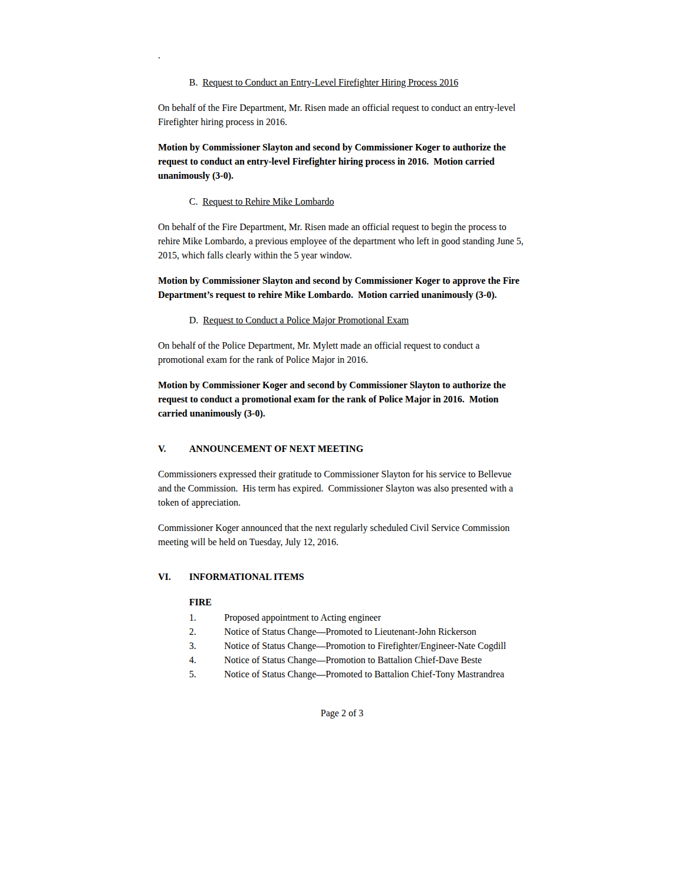.
B. Request to Conduct an Entry-Level Firefighter Hiring Process 2016
On behalf of the Fire Department, Mr. Risen made an official request to conduct an entry-level Firefighter hiring process in 2016.
Motion by Commissioner Slayton and second by Commissioner Koger to authorize the request to conduct an entry-level Firefighter hiring process in 2016. Motion carried unanimously (3-0).
C. Request to Rehire Mike Lombardo
On behalf of the Fire Department, Mr. Risen made an official request to begin the process to rehire Mike Lombardo, a previous employee of the department who left in good standing June 5, 2015, which falls clearly within the 5 year window.
Motion by Commissioner Slayton and second by Commissioner Koger to approve the Fire Department’s request to rehire Mike Lombardo. Motion carried unanimously (3-0).
D. Request to Conduct a Police Major Promotional Exam
On behalf of the Police Department, Mr. Mylett made an official request to conduct a promotional exam for the rank of Police Major in 2016.
Motion by Commissioner Koger and second by Commissioner Slayton to authorize the request to conduct a promotional exam for the rank of Police Major in 2016. Motion carried unanimously (3-0).
V. Announcement of Next Meeting
Commissioners expressed their gratitude to Commissioner Slayton for his service to Bellevue and the Commission. His term has expired. Commissioner Slayton was also presented with a token of appreciation.
Commissioner Koger announced that the next regularly scheduled Civil Service Commission meeting will be held on Tuesday, July 12, 2016.
VI. Informational Items
FIRE
1. Proposed appointment to Acting engineer
2. Notice of Status Change—Promoted to Lieutenant-John Rickerson
3. Notice of Status Change—Promotion to Firefighter/Engineer-Nate Cogdill
4. Notice of Status Change—Promotion to Battalion Chief-Dave Beste
5. Notice of Status Change—Promoted to Battalion Chief-Tony Mastrandrea
Page 2 of 3